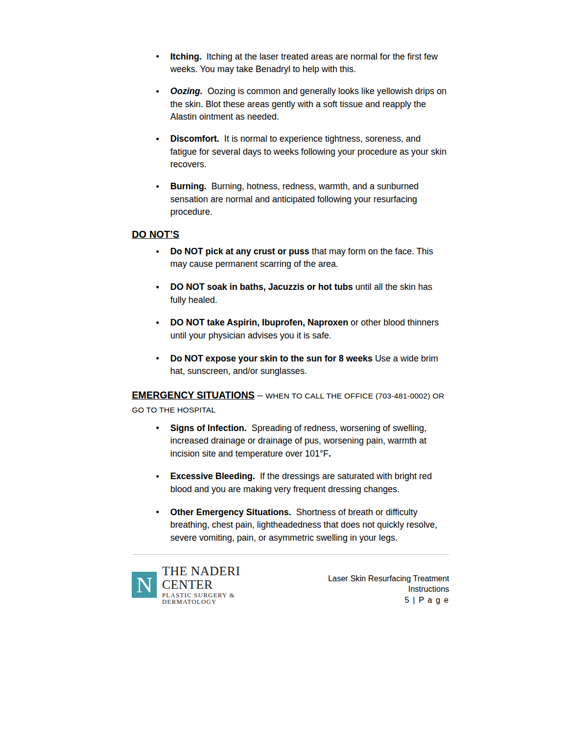Itching. Itching at the laser treated areas are normal for the first few weeks. You may take Benadryl to help with this.
Oozing. Oozing is common and generally looks like yellowish drips on the skin. Blot these areas gently with a soft tissue and reapply the Alastin ointment as needed.
Discomfort. It is normal to experience tightness, soreness, and fatigue for several days to weeks following your procedure as your skin recovers.
Burning. Burning, hotness, redness, warmth, and a sunburned sensation are normal and anticipated following your resurfacing procedure.
DO NOT’S
Do NOT pick at any crust or puss that may form on the face. This may cause permanent scarring of the area.
DO NOT soak in baths, Jacuzzis or hot tubs until all the skin has fully healed.
DO NOT take Aspirin, Ibuprofen, Naproxen or other blood thinners until your physician advises you it is safe.
Do NOT expose your skin to the sun for 8 weeks Use a wide brim hat, sunscreen, and/or sunglasses.
EMERGENCY SITUATIONS – WHEN TO CALL THE OFFICE (703-481-0002) OR GO TO THE HOSPITAL
Signs of Infection. Spreading of redness, worsening of swelling, increased drainage or drainage of pus, worsening pain, warmth at incision site and temperature over 101°F.
Excessive Bleeding. If the dressings are saturated with bright red blood and you are making very frequent dressing changes.
Other Emergency Situations. Shortness of breath or difficulty breathing, chest pain, lightheadedness that does not quickly resolve, severe vomiting, pain, or asymmetric swelling in your legs.
N
THE NADERI CENTER
PLASTIC SURGERY & DERMATOLOGY
Laser Skin Resurfacing Treatment Instructions
5 | P a g e